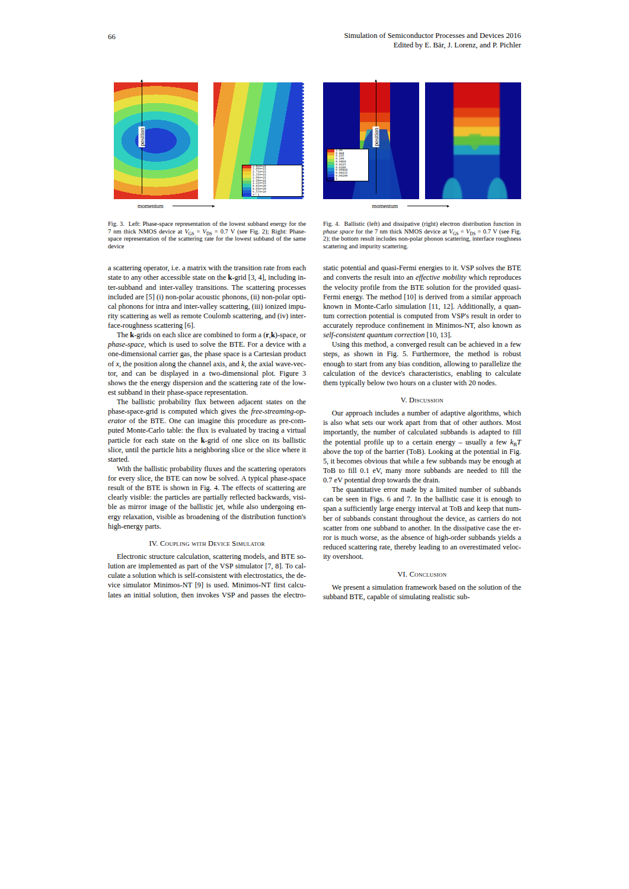66
Simulation of Semiconductor Processes and Devices 2016 Edited by E. Bär, J. Lorenz, and P. Pichler
3.45e+21 3.09e+21 2.71e+21 2.33e+21 1.96e+21 1.59e+21 1.21e+21 8.43e+20 4.69e+20 9.57e+19 s^-1
position
momentum
Fig. 3. Left: Phase-space representation of the lowest subband energy for the 7 nm thick NMOS device at VGS = VDS = 0.7 V (see Fig. 2); Right: Phase-space representation of the scattering rate for the lowest subband of the same device
1.00 0.464 0.215 0.100 0.0464 0.0215 0.0100 0.00464 0.00215 0.00100 1
position
momentum
Fig. 4. Ballistic (left) and dissipative (right) electron distribution function in phase space for the 7 nm thick NMOS device at VGS = VDS = 0.7 V (see Fig. 2); the bottom result includes non-polar phonon scattering, interface roughness scattering and impurity scattering.
a scattering operator, i.e. a matrix with the transition rate from each state to any other accessible state on the k-grid [3, 4], including inter-subband and inter-valley transitions. The scattering processes included are [5] (i) non-polar acoustic phonons, (ii) non-polar optical phonons for intra and inter-valley scattering, (iii) ionized impurity scattering as well as remote Coulomb scattering, and (iv) interface-roughness scattering [6].
The k-grids on each slice are combined to form a (r,k)-space, or phase-space, which is used to solve the BTE. For a device with a one-dimensional carrier gas, the phase space is a Cartesian product of x, the position along the channel axis, and k, the axial wave-vector, and can be displayed in a two-dimensional plot. Figure 3 shows the the energy dispersion and the scattering rate of the lowest subband in their phase-space representation.
The ballistic probability flux between adjacent states on the phase-space-grid is computed which gives the free-streaming-operator of the BTE. One can imagine this procedure as pre-computed Monte-Carlo table: the flux is evaluated by tracing a virtual particle for each state on the k-grid of one slice on its ballistic slice, until the particle hits a neighboring slice or the slice where it started.
With the ballistic probability fluxes and the scattering operators for every slice, the BTE can now be solved. A typical phase-space result of the BTE is shown in Fig. 4. The effects of scattering are clearly visible: the particles are partially reflected backwards, visible as mirror image of the ballistic jet, while also undergoing energy relaxation, visible as broadening of the distribution function's high-energy parts.
IV. Coupling with Device Simulator
Electronic structure calculation, scattering models, and BTE solution are implemented as part of the VSP simulator [7, 8]. To calculate a solution which is self-consistent with electrostatics, the device simulator Minimos-NT [9] is used. Minimos-NT first calculates an initial solution, then invokes VSP and passes the electrostatic potential and quasi-Fermi energies to it. VSP solves the BTE and converts the result into an effective mobility which reproduces the velocity profile from the BTE solution for the provided quasi-Fermi energy. The method [10] is derived from a similar approach known in Monte-Carlo simulation [11, 12]. Additionally, a quantum correction potential is computed from VSP's result in order to accurately reproduce confinement in Minimos-NT, also known as self-consistent quantum correction [10, 13].
Using this method, a converged result can be achieved in a few steps, as shown in Fig. 5. Furthermore, the method is robust enough to start from any bias condition, allowing to parallelize the calculation of the device's characteristics, enabling to calculate them typically below two hours on a cluster with 20 nodes.
V. Discussion
Our approach includes a number of adaptive algorithms, which is also what sets our work apart from that of other authors. Most importantly, the number of calculated subbands is adapted to fill the potential profile up to a certain energy – usually a few kBT above the top of the barrier (ToB). Looking at the potential in Fig. 5, it becomes obvious that while a few subbands may be enough at ToB to fill 0.1 eV, many more subbands are needed to fill the 0.7 eV potential drop towards the drain.
The quantitative error made by a limited number of subbands can be seen in Figs. 6 and 7. In the ballistic case it is enough to span a sufficiently large energy interval at ToB and keep that number of subbands constant throughout the device, as carriers do not scatter from one subband to another. In the dissipative case the error is much worse, as the absence of high-order subbands yields a reduced scattering rate, thereby leading to an overestimated velocity overshoot.
VI. Conclusion
We present a simulation framework based on the solution of the subband BTE, capable of simulating realistic sub-